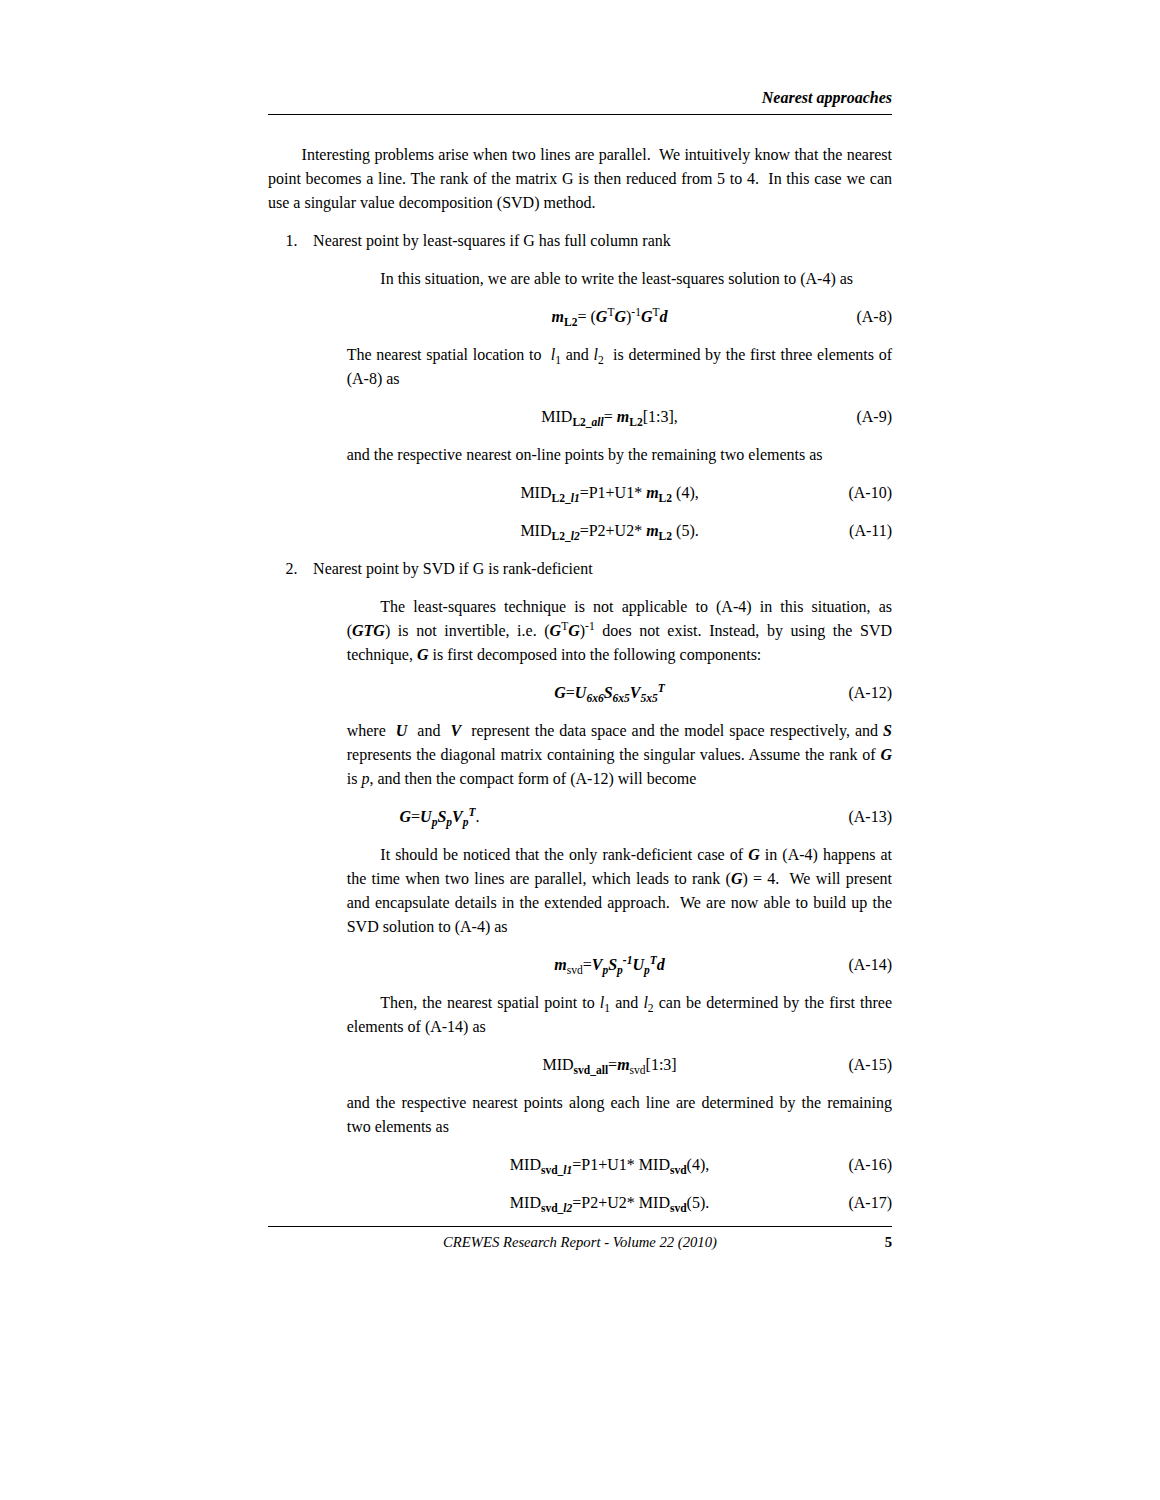Nearest approaches
Interesting problems arise when two lines are parallel. We intuitively know that the nearest point becomes a line. The rank of the matrix G is then reduced from 5 to 4. In this case we can use a singular value decomposition (SVD) method.
Nearest point by least-squares if G has full column rank
In this situation, we are able to write the least-squares solution to (A-4) as
mL2= (GTG)-1GTd
(A-8)
The nearest spatial location to l1 and l2 is determined by the first three elements of (A-8) as
MIDL2_all= mL2[1:3],
(A-9)
and the respective nearest on-line points by the remaining two elements as
MIDL2_l1=P1+U1* mL2 (4),
(A-10)
MIDL2_l2=P2+U2* mL2 (5).
(A-11)
Nearest point by SVD if G is rank-deficient
The least-squares technique is not applicable to (A-4) in this situation, as (GTG) is not invertible, i.e. (GTG)-1 does not exist. Instead, by using the SVD technique, G is first decomposed into the following components:
G=U6x6S6x5V5x5T
(A-12)
where U and V represent the data space and the model space respectively, and S represents the diagonal matrix containing the singular values. Assume the rank of G is p, and then the compact form of (A-12) will become
G=UpSpVpT.
(A-13)
It should be noticed that the only rank-deficient case of G in (A-4) happens at the time when two lines are parallel, which leads to rank (G) = 4. We will present and encapsulate details in the extended approach. We are now able to build up the SVD solution to (A-4) as
msvd=VpSp-1UpTd
(A-14)
Then, the nearest spatial point to l1 and l2 can be determined by the first three elements of (A-14) as
MIDsvd_all=msvd[1:3]
(A-15)
and the respective nearest points along each line are determined by the remaining two elements as
MIDsvd_l1=P1+U1* MIDsvd(4),
(A-16)
MIDsvd_l2=P2+U2* MIDsvd(5).
(A-17)
CREWES Research Report - Volume 22 (2010) 5